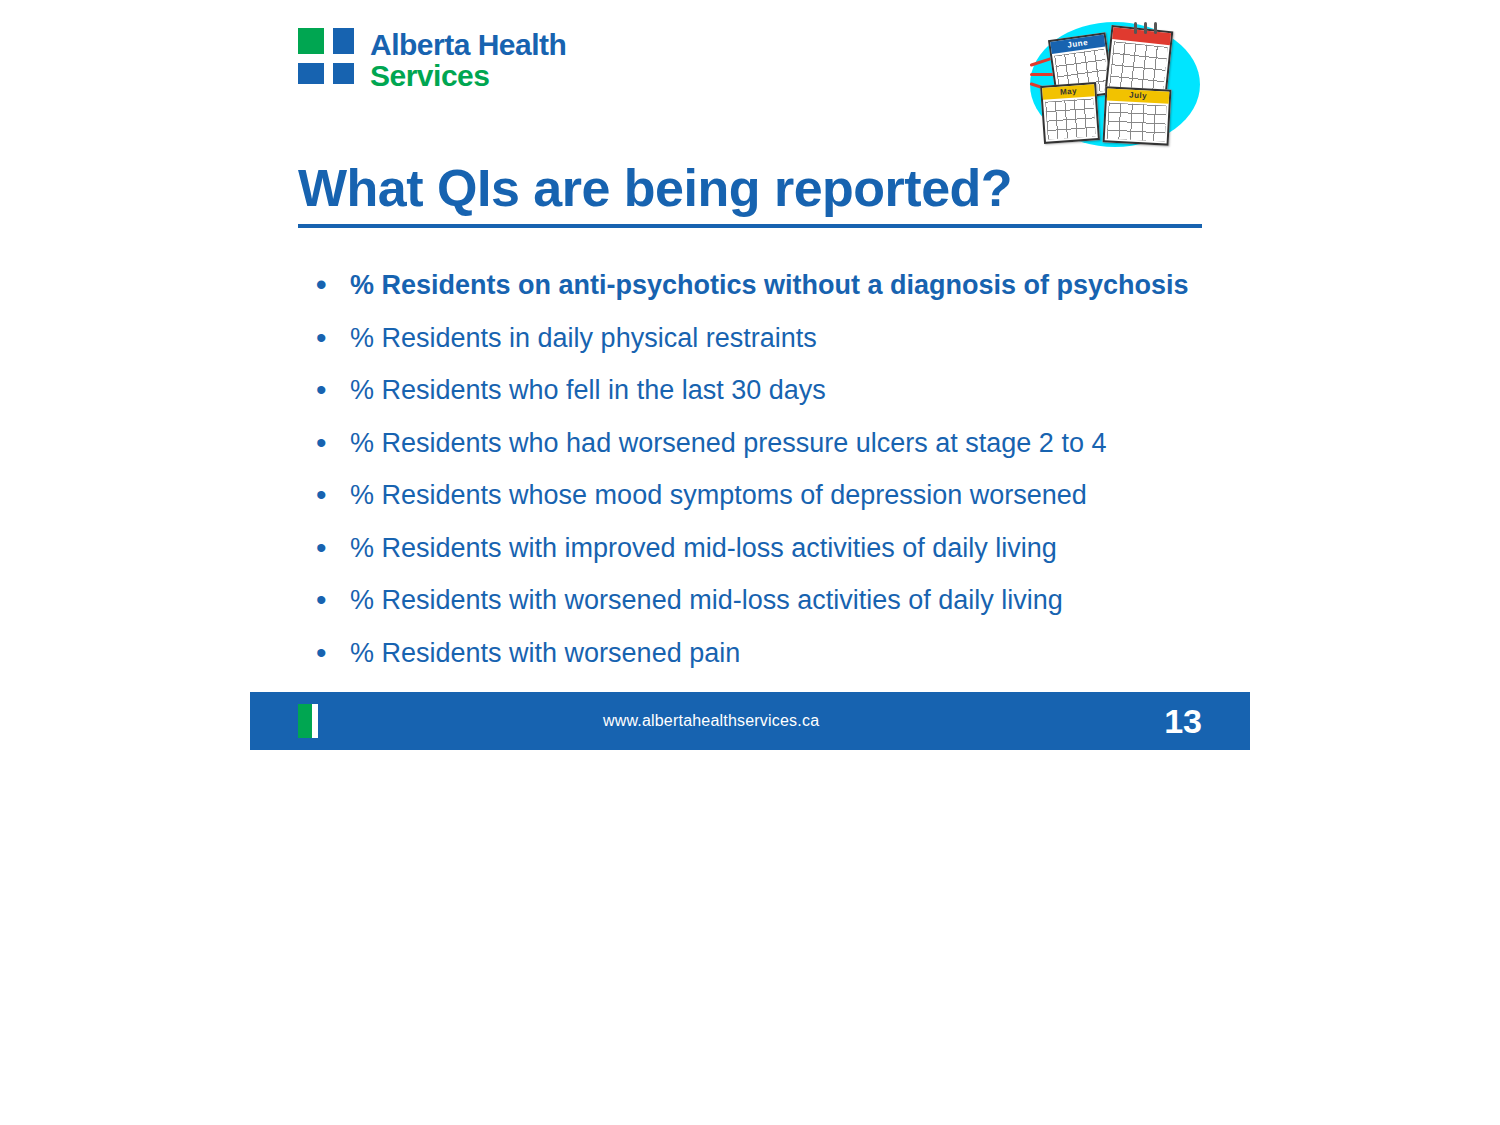Alberta Health
Services
June
May
July
What QIs are being reported?
% Residents on anti-psychotics without a diagnosis of psychosis
% Residents in daily physical restraints
% Residents who fell in the last 30 days
% Residents who had worsened pressure ulcers at stage 2 to 4
% Residents whose mood symptoms of depression worsened
% Residents with improved mid-loss activities of daily living
% Residents with worsened mid-loss activities of daily living
% Residents with worsened pain
% Residents with pain
www.albertahealthservices.ca
13